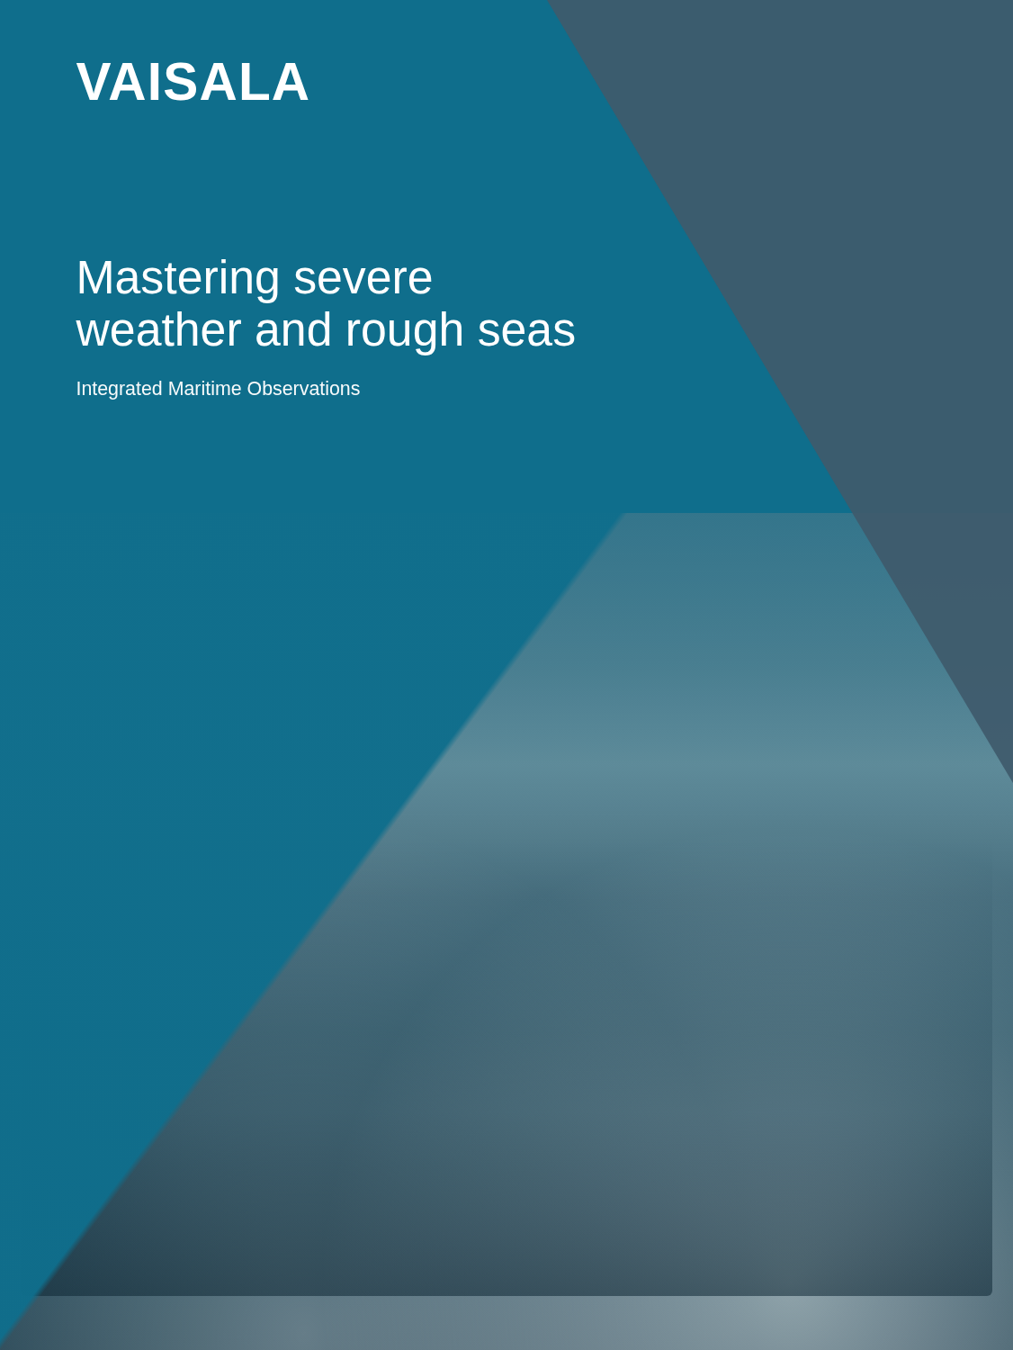VAISALA
Mastering severe weather and rough seas
Integrated Maritime Observations